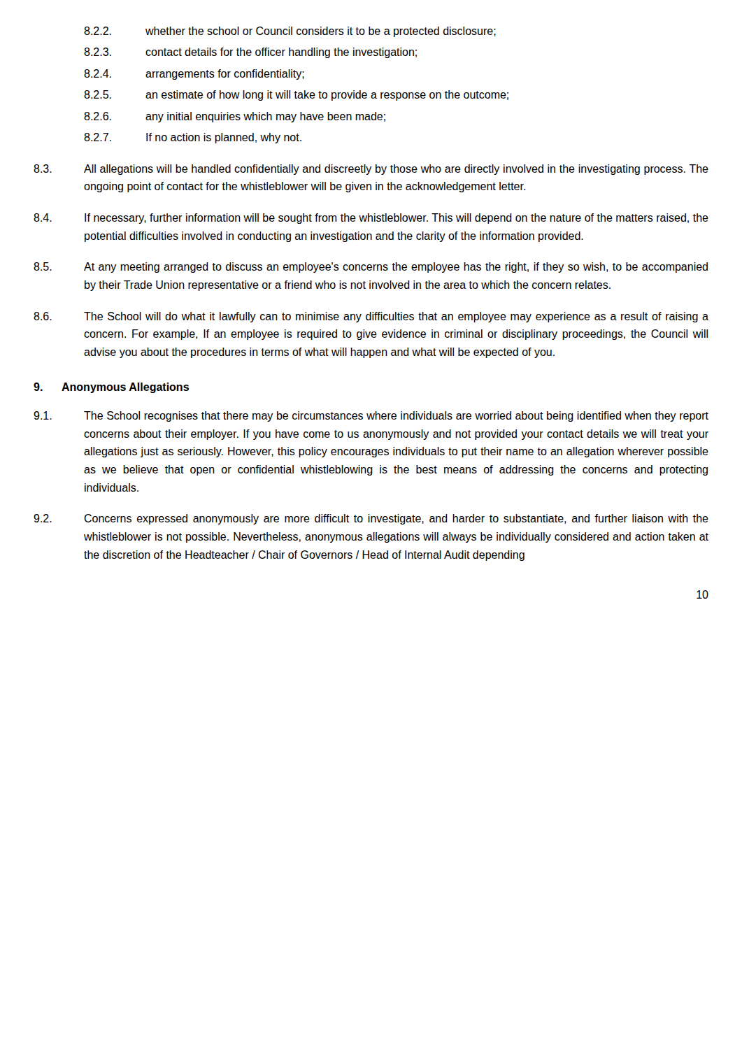8.2.2. whether the school or Council considers it to be a protected disclosure;
8.2.3. contact details for the officer handling the investigation;
8.2.4. arrangements for confidentiality;
8.2.5. an estimate of how long it will take to provide a response on the outcome;
8.2.6. any initial enquiries which may have been made;
8.2.7. If no action is planned, why not.
8.3. All allegations will be handled confidentially and discreetly by those who are directly involved in the investigating process. The ongoing point of contact for the whistleblower will be given in the acknowledgement letter.
8.4. If necessary, further information will be sought from the whistleblower. This will depend on the nature of the matters raised, the potential difficulties involved in conducting an investigation and the clarity of the information provided.
8.5. At any meeting arranged to discuss an employee's concerns the employee has the right, if they so wish, to be accompanied by their Trade Union representative or a friend who is not involved in the area to which the concern relates.
8.6. The School will do what it lawfully can to minimise any difficulties that an employee may experience as a result of raising a concern. For example, If an employee is required to give evidence in criminal or disciplinary proceedings, the Council will advise you about the procedures in terms of what will happen and what will be expected of you.
9. Anonymous Allegations
9.1. The School recognises that there may be circumstances where individuals are worried about being identified when they report concerns about their employer. If you have come to us anonymously and not provided your contact details we will treat your allegations just as seriously. However, this policy encourages individuals to put their name to an allegation wherever possible as we believe that open or confidential whistleblowing is the best means of addressing the concerns and protecting individuals.
9.2. Concerns expressed anonymously are more difficult to investigate, and harder to substantiate, and further liaison with the whistleblower is not possible. Nevertheless, anonymous allegations will always be individually considered and action taken at the discretion of the Headteacher / Chair of Governors / Head of Internal Audit depending
10